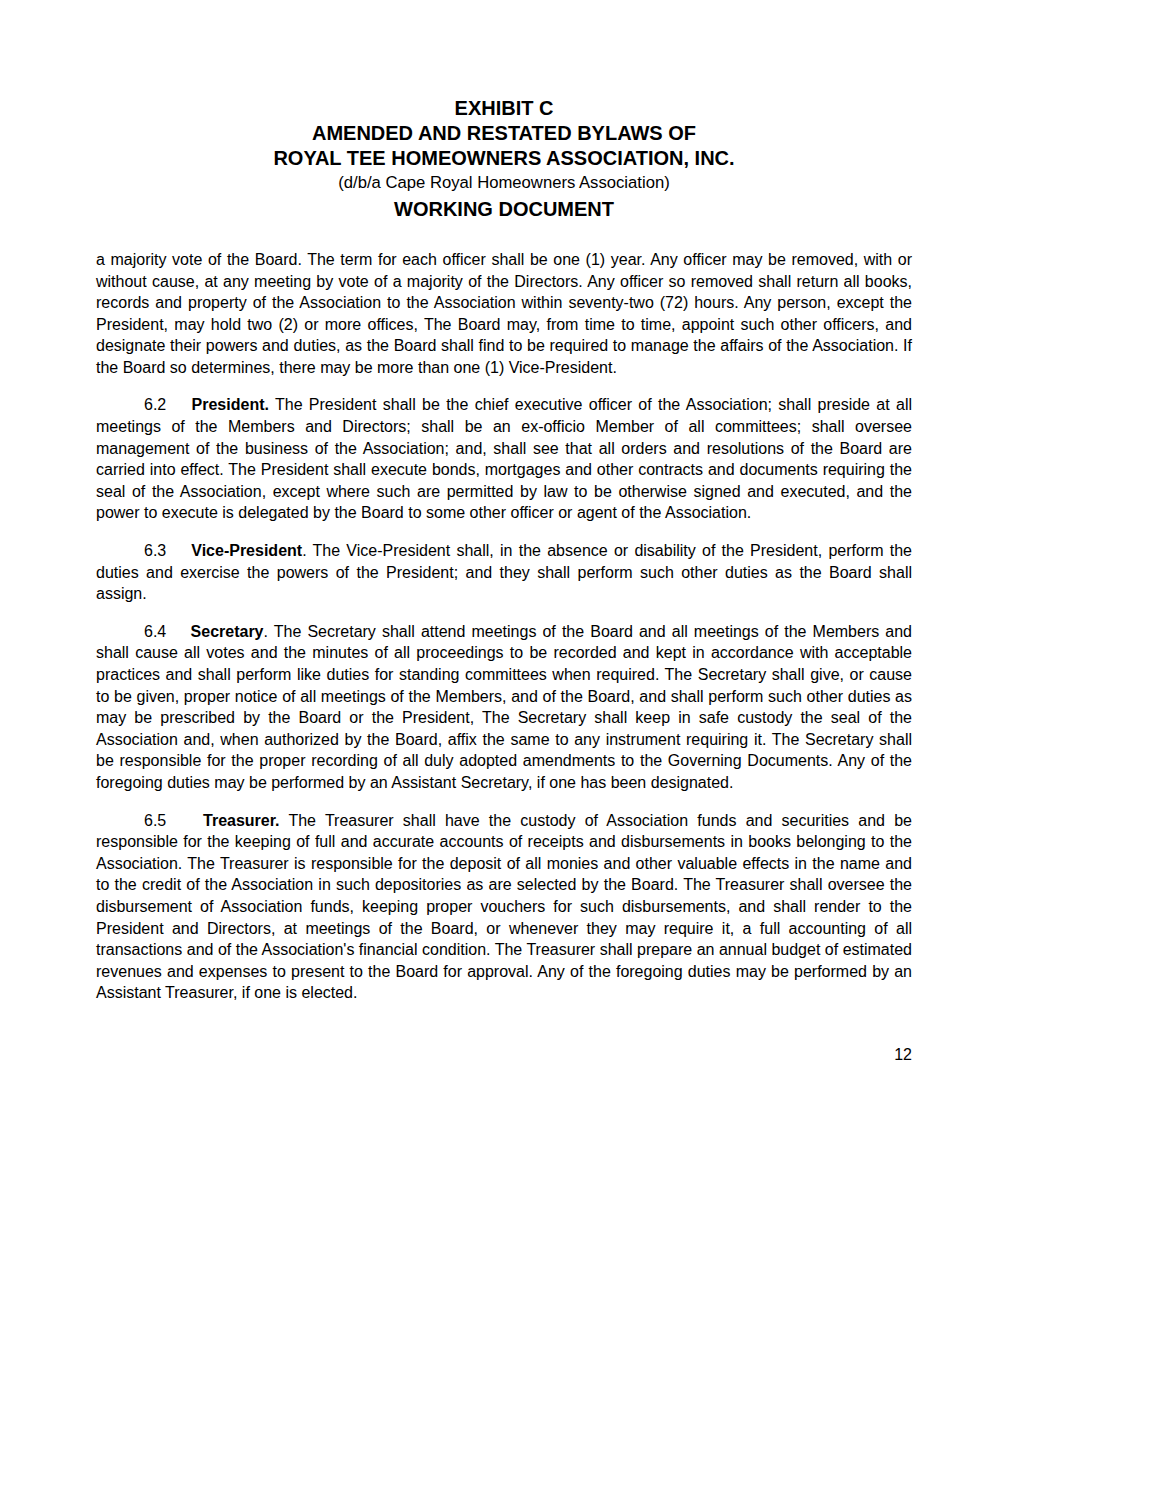EXHIBIT C
AMENDED AND RESTATED BYLAWS OF
ROYAL TEE HOMEOWNERS ASSOCIATION, INC.
(d/b/a Cape Royal Homeowners Association)
WORKING DOCUMENT
a majority vote of the Board. The term for each officer shall be one (1) year. Any officer may be removed, with or without cause, at any meeting by vote of a majority of the Directors. Any officer so removed shall return all books, records and property of the Association to the Association within seventy-two (72) hours. Any person, except the President, may hold two (2) or more offices, The Board may, from time to time, appoint such other officers, and designate their powers and duties, as the Board shall find to be required to manage the affairs of the Association. If the Board so determines, there may be more than one (1) Vice-President.
6.2 President. The President shall be the chief executive officer of the Association; shall preside at all meetings of the Members and Directors; shall be an ex-officio Member of all committees; shall oversee management of the business of the Association; and, shall see that all orders and resolutions of the Board are carried into effect. The President shall execute bonds, mortgages and other contracts and documents requiring the seal of the Association, except where such are permitted by law to be otherwise signed and executed, and the power to execute is delegated by the Board to some other officer or agent of the Association.
6.3 Vice-President. The Vice-President shall, in the absence or disability of the President, perform the duties and exercise the powers of the President; and they shall perform such other duties as the Board shall assign.
6.4 Secretary. The Secretary shall attend meetings of the Board and all meetings of the Members and shall cause all votes and the minutes of all proceedings to be recorded and kept in accordance with acceptable practices and shall perform like duties for standing committees when required. The Secretary shall give, or cause to be given, proper notice of all meetings of the Members, and of the Board, and shall perform such other duties as may be prescribed by the Board or the President, The Secretary shall keep in safe custody the seal of the Association and, when authorized by the Board, affix the same to any instrument requiring it. The Secretary shall be responsible for the proper recording of all duly adopted amendments to the Governing Documents. Any of the foregoing duties may be performed by an Assistant Secretary, if one has been designated.
6.5 Treasurer. The Treasurer shall have the custody of Association funds and securities and be responsible for the keeping of full and accurate accounts of receipts and disbursements in books belonging to the Association. The Treasurer is responsible for the deposit of all monies and other valuable effects in the name and to the credit of the Association in such depositories as are selected by the Board. The Treasurer shall oversee the disbursement of Association funds, keeping proper vouchers for such disbursements, and shall render to the President and Directors, at meetings of the Board, or whenever they may require it, a full accounting of all transactions and of the Association's financial condition. The Treasurer shall prepare an annual budget of estimated revenues and expenses to present to the Board for approval. Any of the foregoing duties may be performed by an Assistant Treasurer, if one is elected.
12